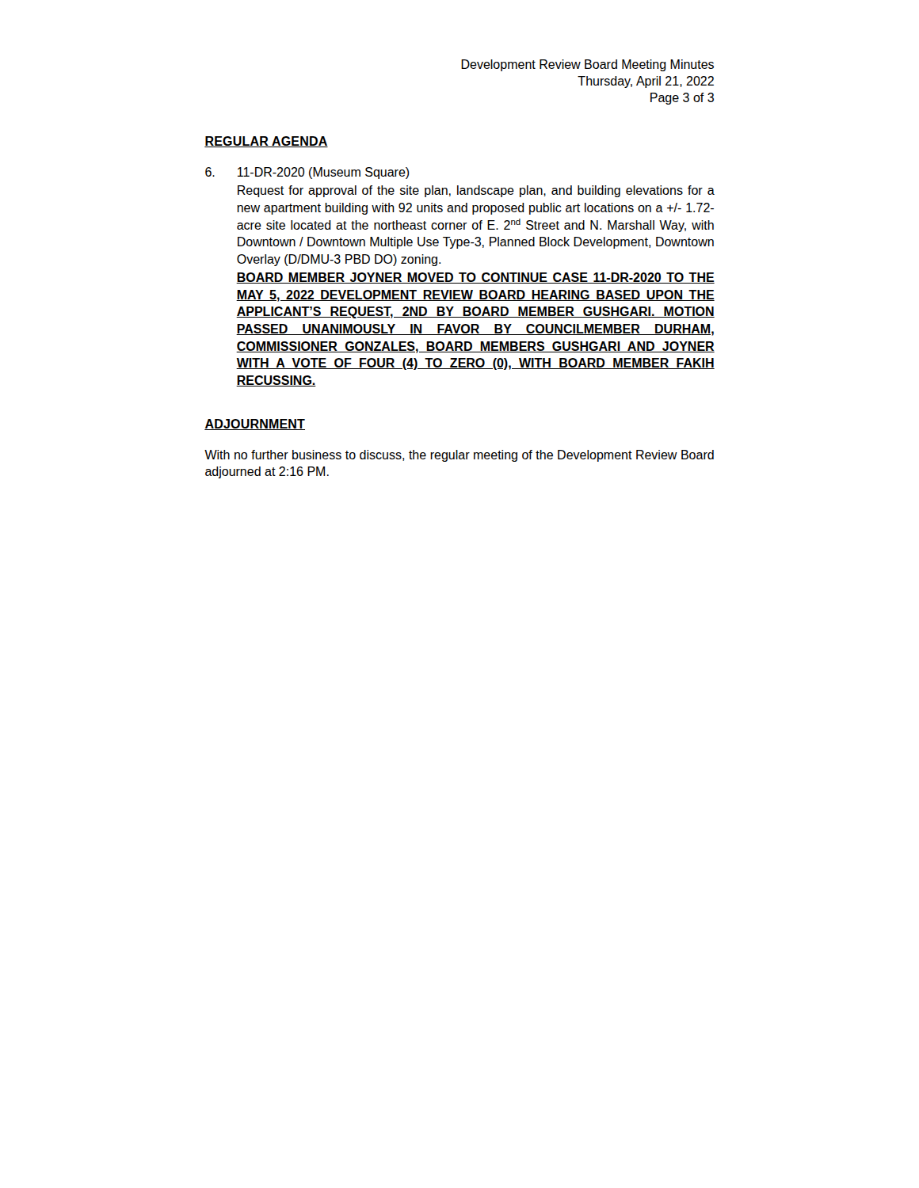Development Review Board Meeting Minutes
Thursday, April 21, 2022
Page 3 of 3
REGULAR AGENDA
6.
11-DR-2020 (Museum Square)
Request for approval of the site plan, landscape plan, and building elevations for a new apartment building with 92 units and proposed public art locations on a +/- 1.72-acre site located at the northeast corner of E. 2nd Street and N. Marshall Way, with Downtown / Downtown Multiple Use Type-3, Planned Block Development, Downtown Overlay (D/DMU-3 PBD DO) zoning.
BOARD MEMBER JOYNER MOVED TO CONTINUE CASE 11-DR-2020 TO THE MAY 5, 2022 DEVELOPMENT REVIEW BOARD HEARING BASED UPON THE APPLICANT’S REQUEST, 2ND BY BOARD MEMBER GUSHGARI. MOTION PASSED UNANIMOUSLY IN FAVOR BY COUNCILMEMBER DURHAM, COMMISSIONER GONZALES, BOARD MEMBERS GUSHGARI AND JOYNER WITH A VOTE OF FOUR (4) TO ZERO (0), WITH BOARD MEMBER FAKIH RECUSSING.
ADJOURNMENT
With no further business to discuss, the regular meeting of the Development Review Board adjourned at 2:16 PM.